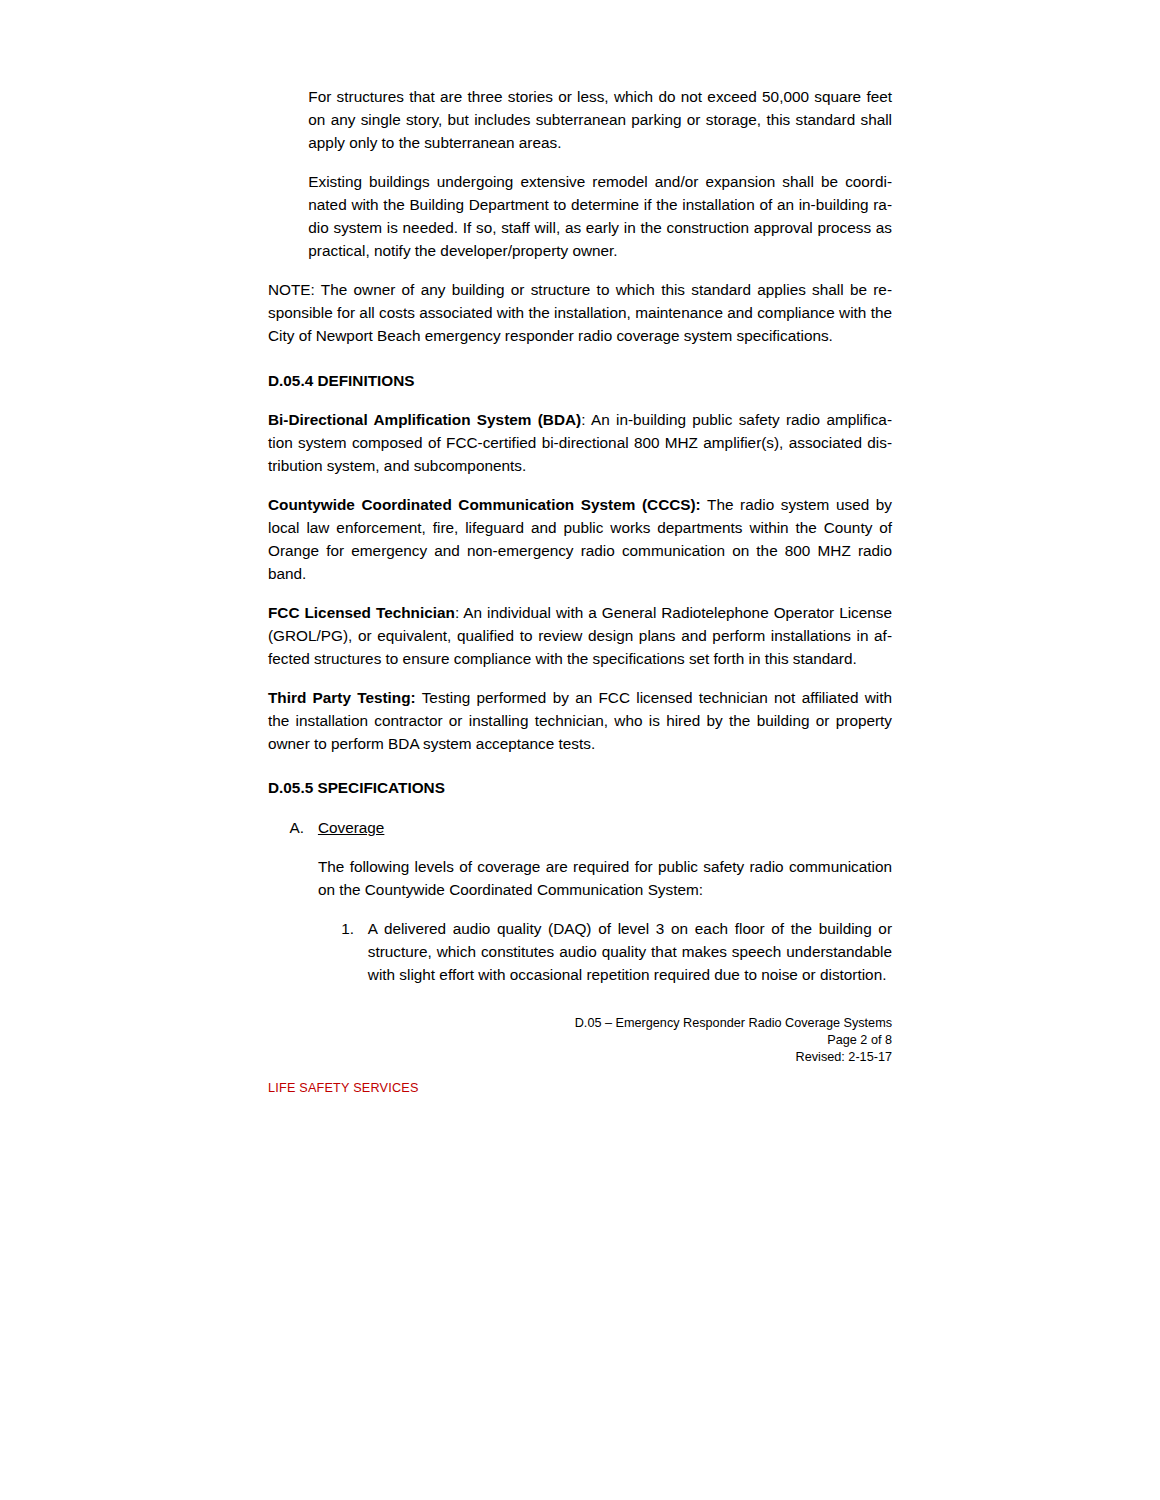For structures that are three stories or less, which do not exceed 50,000 square feet on any single story, but includes subterranean parking or storage, this standard shall apply only to the subterranean areas.
Existing buildings undergoing extensive remodel and/or expansion shall be coordinated with the Building Department to determine if the installation of an in-building radio system is needed. If so, staff will, as early in the construction approval process as practical, notify the developer/property owner.
NOTE: The owner of any building or structure to which this standard applies shall be responsible for all costs associated with the installation, maintenance and compliance with the City of Newport Beach emergency responder radio coverage system specifications.
D.05.4 DEFINITIONS
Bi-Directional Amplification System (BDA): An in-building public safety radio amplification system composed of FCC-certified bi-directional 800 MHZ amplifier(s), associated distribution system, and subcomponents.
Countywide Coordinated Communication System (CCCS): The radio system used by local law enforcement, fire, lifeguard and public works departments within the County of Orange for emergency and non-emergency radio communication on the 800 MHZ radio band.
FCC Licensed Technician: An individual with a General Radiotelephone Operator License (GROL/PG), or equivalent, qualified to review design plans and perform installations in affected structures to ensure compliance with the specifications set forth in this standard.
Third Party Testing: Testing performed by an FCC licensed technician not affiliated with the installation contractor or installing technician, who is hired by the building or property owner to perform BDA system acceptance tests.
D.05.5 SPECIFICATIONS
Coverage
The following levels of coverage are required for public safety radio communication on the Countywide Coordinated Communication System:
A delivered audio quality (DAQ) of level 3 on each floor of the building or structure, which constitutes audio quality that makes speech understandable with slight effort with occasional repetition required due to noise or distortion.
D.05 – Emergency Responder Radio Coverage Systems
Page 2 of 8
Revised: 2-15-17
LIFE SAFETY SERVICES